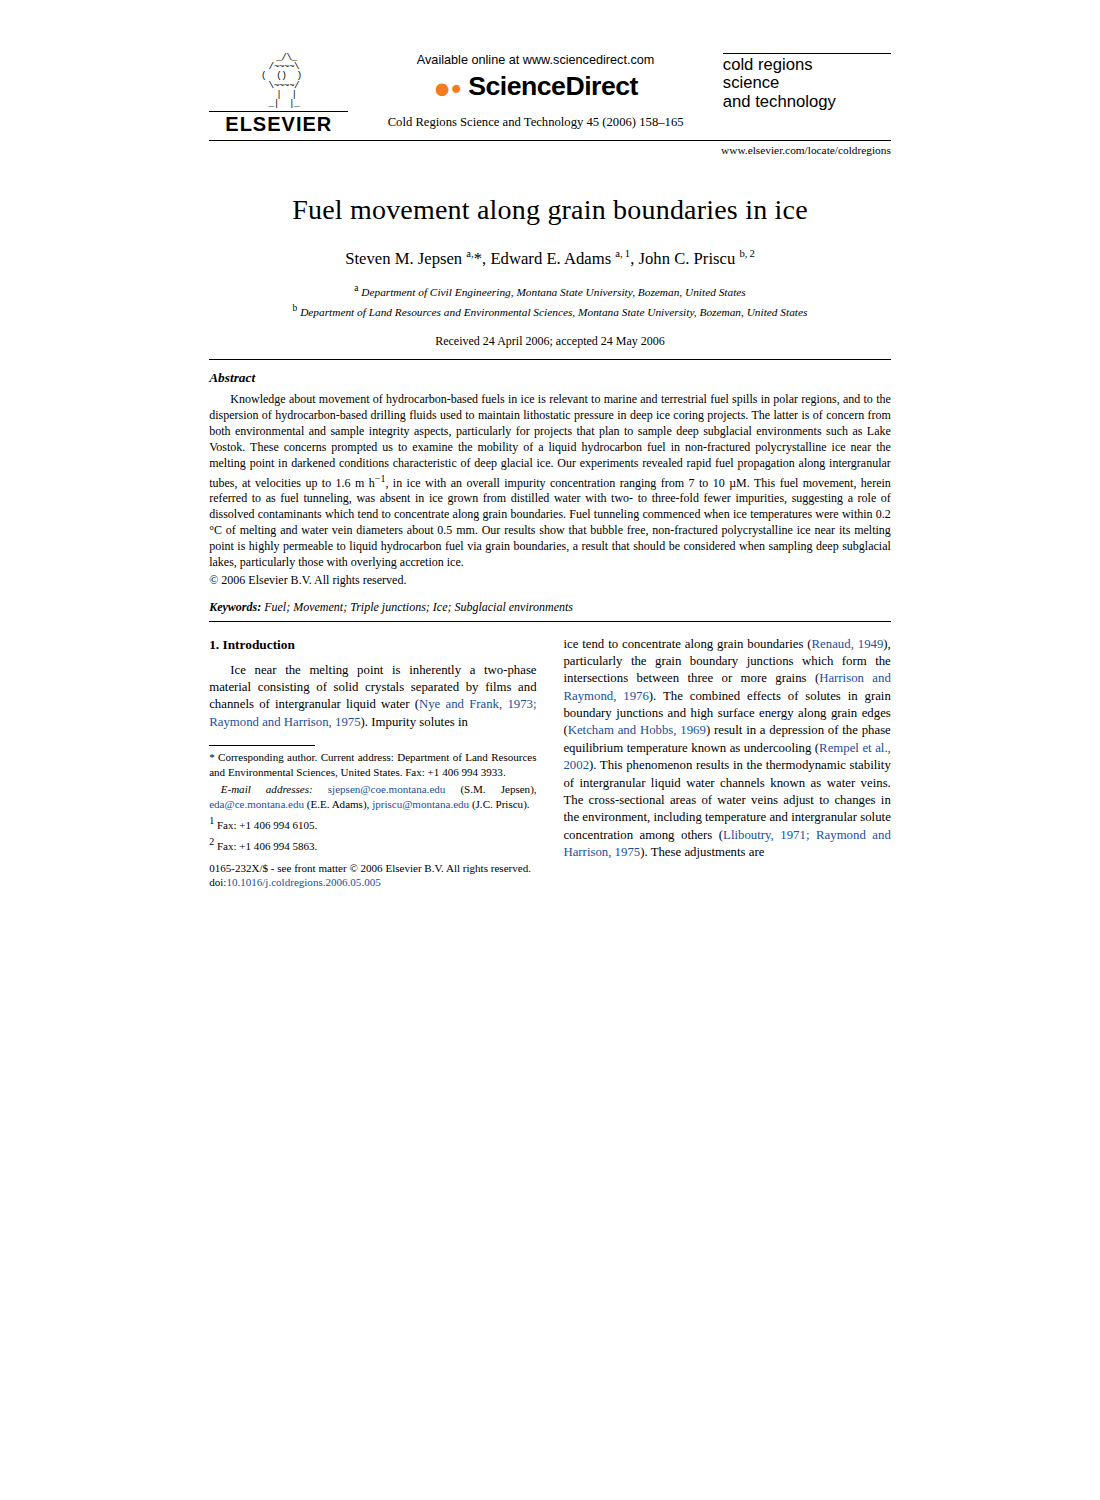_/\_ /~~~~\ ( () ) \~~~~/ | | _| |_ ELSEVIER
Available online at www.sciencedirect.com
●● Science Direct
Cold Regions Science and Technology 45 (2006) 158–165
cold regions science and technology
www.elsevier.com/locate/coldregions
Fuel movement along grain boundaries in ice
Steven M. Jepsen a,*, Edward E. Adams a, 1, John C. Priscu b, 2
a Department of Civil Engineering, Montana State University, Bozeman, United States
b Department of Land Resources and Environmental Sciences, Montana State University, Bozeman, United States
Received 24 April 2006; accepted 24 May 2006
Abstract
Knowledge about movement of hydrocarbon-based fuels in ice is relevant to marine and terrestrial fuel spills in polar regions, and to the dispersion of hydrocarbon-based drilling fluids used to maintain lithostatic pressure in deep ice coring projects. The latter is of concern from both environmental and sample integrity aspects, particularly for projects that plan to sample deep subglacial environments such as Lake Vostok. These concerns prompted us to examine the mobility of a liquid hydrocarbon fuel in non-fractured polycrystalline ice near the melting point in darkened conditions characteristic of deep glacial ice. Our experiments revealed rapid fuel propagation along intergranular tubes, at velocities up to 1.6 m h−1, in ice with an overall impurity concentration ranging from 7 to 10 µM. This fuel movement, herein referred to as fuel tunneling, was absent in ice grown from distilled water with two- to three-fold fewer impurities, suggesting a role of dissolved contaminants which tend to concentrate along grain boundaries. Fuel tunneling commenced when ice temperatures were within 0.2 °C of melting and water vein diameters about 0.5 mm. Our results show that bubble free, non-fractured polycrystalline ice near its melting point is highly permeable to liquid hydrocarbon fuel via grain boundaries, a result that should be considered when sampling deep subglacial lakes, particularly those with overlying accretion ice.
© 2006 Elsevier B.V. All rights reserved.
Keywords: Fuel; Movement; Triple junctions; Ice; Subglacial environments
1. Introduction
Ice near the melting point is inherently a two-phase material consisting of solid crystals separated by films and channels of intergranular liquid water (Nye and Frank, 1973; Raymond and Harrison, 1975). Impurity solutes in
* Corresponding author. Current address: Department of Land Resources and Environmental Sciences, United States. Fax: +1 406 994 3933.
E-mail addresses: sjepsen@coe.montana.edu (S.M. Jepsen), eda@ce.montana.edu (E.E. Adams), jpriscu@montana.edu (J.C. Priscu).
1 Fax: +1 406 994 6105.
2 Fax: +1 406 994 5863.
0165-232X/$ - see front matter © 2006 Elsevier B.V. All rights reserved.
doi:10.1016/j.coldregions.2006.05.005
ice tend to concentrate along grain boundaries (Renaud, 1949), particularly the grain boundary junctions which form the intersections between three or more grains (Harrison and Raymond, 1976). The combined effects of solutes in grain boundary junctions and high surface energy along grain edges (Ketcham and Hobbs, 1969) result in a depression of the phase equilibrium temperature known as undercooling (Rempel et al., 2002). This phenomenon results in the thermodynamic stability of intergranular liquid water channels known as water veins. The cross-sectional areas of water veins adjust to changes in the environment, including temperature and intergranular solute concentration among others (Lliboutry, 1971; Raymond and Harrison, 1975). These adjustments are